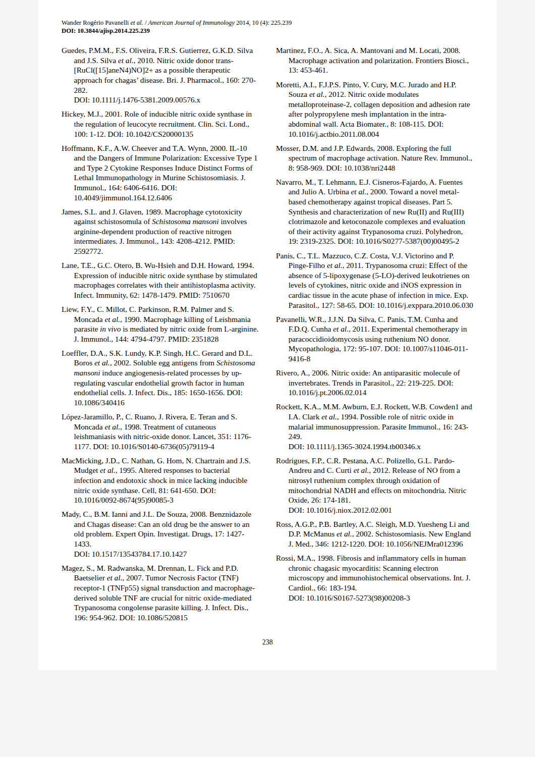Wander Rogério Pavanelli et al. / American Journal of Immunology 2014, 10 (4): 225.239
DOI: 10.3844/ajisp.2014.225.239
Guedes, P.M.M., F.S. Oliveira, F.R.S. Gutierrez, G.K.D. Silva and J.S. Silva et al., 2010. Nitric oxide donor trans-[RuCl([15]aneN4)NO]2+ as a possible therapeutic approach for chagas’ disease. Bri. J. Pharmacol., 160: 270-282. DOI: 10.1111/j.1476-5381.2009.00576.x
Hickey, M.J., 2001. Role of inducible nitric oxide synthase in the regulation of leucocyte recruitment. Clin. Sci. Lond., 100: 1-12. DOI: 10.1042/CS20000135
Hoffmann, K.F., A.W. Cheever and T.A. Wynn, 2000. IL-10 and the Dangers of Immune Polarization: Excessive Type 1 and Type 2 Cytokine Responses Induce Distinct Forms of Lethal Immunopathology in Murine Schistosomiasis. J. Immunol., 164: 6406-6416. DOI: 10.4049/jimmunol.164.12.6406
James, S.L. and J. Glaven, 1989. Macrophage cytotoxicity against schistosomula of Schistosoma mansoni involves arginine-dependent production of reactive nitrogen intermediates. J. Immunol., 143: 4208-4212. PMID: 2592772.
Lane, T.E., G.C. Otero, B. Wu-Hsieh and D.H. Howard, 1994. Expression of inducible nitric oxide synthase by stimulated macrophages correlates with their antihistoplasma activity. Infect. Immunity, 62: 1478-1479. PMID: 7510670
Liew, F.Y., C. Millot, C. Parkinson, R.M. Palmer and S. Moncada et al., 1990. Macrophage killing of Leishmania parasite in vivo is mediated by nitric oxide from L-arginine. J. Immunol., 144: 4794-4797. PMID: 2351828
Loeffler, D.A., S.K. Lundy, K.P. Singh, H.C. Gerard and D.L. Boros et al., 2002. Soluble egg antigens from Schistosoma mansoni induce angiogenesis-related processes by up-regulating vascular endothelial growth factor in human endothelial cells. J. Infect. Dis., 185: 1650-1656. DOI: 10.1086/340416
López-Jaramillo, P., C. Ruano, J. Rivera, E. Teran and S. Moncada et al., 1998. Treatment of cutaneous leishmaniasis with nitric-oxide donor. Lancet, 351: 1176-1177. DOI: 10.1016/S0140-6736(05)79119-4
MacMicking, J.D., C. Nathan, G. Hom, N. Chartrain and J.S. Mudget et al., 1995. Altered responses to bacterial infection and endotoxic shock in mice lacking inducible nitric oxide synthase. Cell, 81: 641-650. DOI: 10.1016/0092-8674(95)90085-3
Mady, C., B.M. Ianni and J.L. De Souza, 2008. Benznidazole and Chagas disease: Can an old drug be the answer to an old problem. Expert Opin. Investigat. Drugs, 17: 1427-1433. DOI: 10.1517/13543784.17.10.1427
Magez, S., M. Radwanska, M. Drennan, L. Fick and P.D. Baetselier et al., 2007. Tumor Necrosis Factor (TNF) receptor-1 (TNFp55) signal transduction and macrophage-derived soluble TNF are crucial for nitric oxide-mediated Trypanosoma congolense parasite killing. J. Infect. Dis., 196: 954-962. DOI: 10.1086/520815
Martinez, F.O., A. Sica, A. Mantovani and M. Locati, 2008. Macrophage activation and polarization. Frontiers Biosci., 13: 453-461.
Moretti, A.I., F.J.P.S. Pinto, V. Cury, M.C. Jurado and H.P. Souza et al., 2012. Nitric oxide modulates metalloproteinase-2, collagen deposition and adhesion rate after polypropylene mesh implantation in the intra-abdominal wall. Acta Biomater., 8: 108-115. DOI: 10.1016/j.actbio.2011.08.004
Mosser, D.M. and J.P. Edwards, 2008. Exploring the full spectrum of macrophage activation. Nature Rev. Immunol., 8: 958-969. DOI: 10.1038/nri2448
Navarro, M., T. Lehmann, E.J. Cisneros-Fajardo, A. Fuentes and Julio A. Urbina et al., 2000. Toward a novel metal-based chemotherapy against tropical diseases. Part 5. Synthesis and characterization of new Ru(II) and Ru(III) clotrimazole and ketoconazole complexes and evaluation of their activity against Trypanosoma cruzi. Polyhedron, 19: 2319-2325. DOI: 10.1016/S0277-5387(00)00495-2
Panis, C., T.L. Mazzuco, C.Z. Costa, V.J. Victorino and P. Pinge-Filho et al., 2011. Trypanosoma cruzi: Effect of the absence of 5-lipoxygenase (5-LO)-derived leukotrienes on levels of cytokines, nitric oxide and iNOS expression in cardiac tissue in the acute phase of infection in mice. Exp. Parasitol., 127: 58-65. DOI: 10.1016/j.exppara.2010.06.030
Pavanelli, W.R., J.J.N. Da Silva, C. Panis, T.M. Cunha and F.D.Q. Cunha et al., 2011. Experimental chemotherapy in paracoccidioidomycosis using ruthenium NO donor. Mycopathologia, 172: 95-107. DOI: 10.1007/s11046-011-9416-8
Rivero, A., 2006. Nitric oxide: An antiparasitic molecule of invertebrates. Trends in Parasitol., 22: 219-225. DOI: 10.1016/j.pt.2006.02.014
Rockett, K.A., M.M. Awburn, E.J. Rockett, W.B. Cowden1 and I.A. Clark et al., 1994. Possible role of nitric oxide in malarial immunosuppression. Parasite Immunol., 16: 243-249. DOI: 10.1111/j.1365-3024.1994.tb00346.x
Rodrigues, F.P., C.R. Pestana, A.C. Polizello, G.L. Pardo-Andreu and C. Curti et al., 2012. Release of NO from a nitrosyl ruthenium complex through oxidation of mitochondrial NADH and effects on mitochondria. Nitric Oxide, 26: 174-181. DOI: 10.1016/j.niox.2012.02.001
Ross, A.G.P., P.B. Bartley, A.C. Sleigh, M.D. Yuesheng Li and D.P. McManus et al., 2002. Schistosomiasis. New England J. Med., 346: 1212-1220. DOI: 10.1056/NEJMra012396
Rossi, M.A., 1998. Fibrosis and inflammatory cells in human chronic chagasic myocarditis: Scanning electron microscopy and immunohistochemical observations. Int. J. Cardiol., 66: 183-194. DOI: 10.1016/S0167-5273(98)00208-3
238